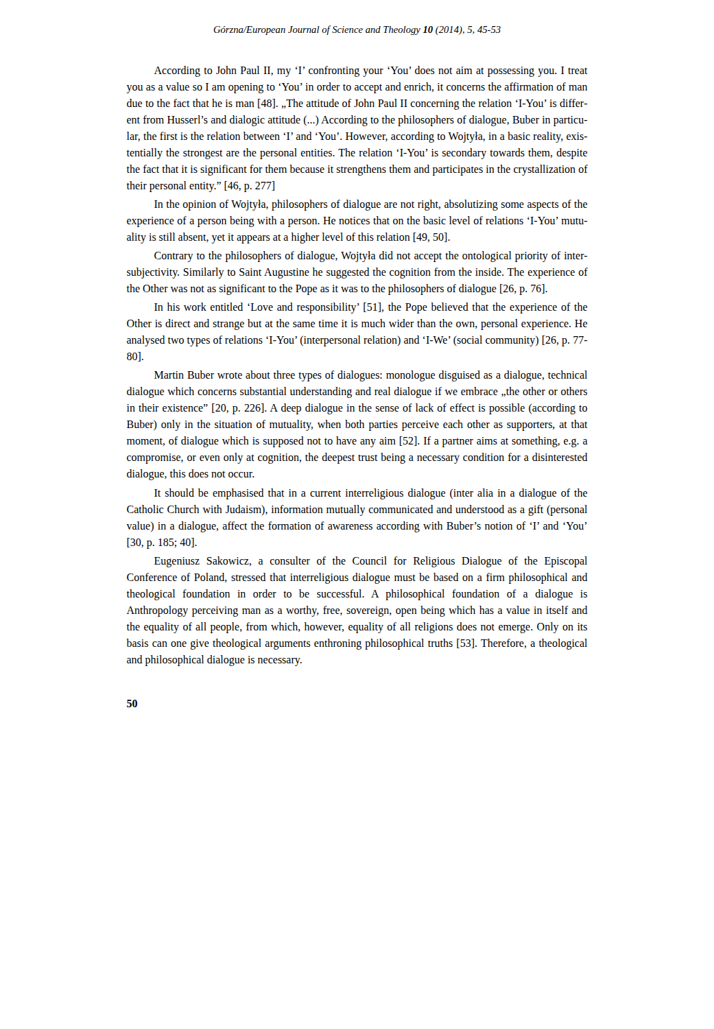Górzna/European Journal of Science and Theology 10 (2014), 5, 45-53
According to John Paul II, my ‘I’ confronting your ‘You’ does not aim at possessing you. I treat you as a value so I am opening to ‘You’ in order to accept and enrich, it concerns the affirmation of man due to the fact that he is man [48]. „The attitude of John Paul II concerning the relation ‘I-You’ is different from Husserl’s and dialogic attitude (...) According to the philosophers of dialogue, Buber in particular, the first is the relation between ‘I’ and ‘You’. However, according to Wojtyła, in a basic reality, existentially the strongest are the personal entities. The relation ‘I-You’ is secondary towards them, despite the fact that it is significant for them because it strengthens them and participates in the crystallization of their personal entity.” [46, p. 277]
In the opinion of Wojtyła, philosophers of dialogue are not right, absolutizing some aspects of the experience of a person being with a person. He notices that on the basic level of relations ‘I-You’ mutuality is still absent, yet it appears at a higher level of this relation [49, 50].
Contrary to the philosophers of dialogue, Wojtyła did not accept the ontological priority of inter-subjectivity. Similarly to Saint Augustine he suggested the cognition from the inside. The experience of the Other was not as significant to the Pope as it was to the philosophers of dialogue [26, p. 76].
In his work entitled ‘Love and responsibility’ [51], the Pope believed that the experience of the Other is direct and strange but at the same time it is much wider than the own, personal experience. He analysed two types of relations ‘I-You’ (interpersonal relation) and ‘I-We’ (social community) [26, p. 77-80].
Martin Buber wrote about three types of dialogues: monologue disguised as a dialogue, technical dialogue which concerns substantial understanding and real dialogue if we embrace „the other or others in their existence” [20, p. 226]. A deep dialogue in the sense of lack of effect is possible (according to Buber) only in the situation of mutuality, when both parties perceive each other as supporters, at that moment, of dialogue which is supposed not to have any aim [52]. If a partner aims at something, e.g. a compromise, or even only at cognition, the deepest trust being a necessary condition for a disinterested dialogue, this does not occur.
It should be emphasised that in a current interreligious dialogue (inter alia in a dialogue of the Catholic Church with Judaism), information mutually communicated and understood as a gift (personal value) in a dialogue, affect the formation of awareness according with Buber’s notion of ‘I’ and ‘You’ [30, p. 185; 40].
Eugeniusz Sakowicz, a consulter of the Council for Religious Dialogue of the Episcopal Conference of Poland, stressed that interreligious dialogue must be based on a firm philosophical and theological foundation in order to be successful. A philosophical foundation of a dialogue is Anthropology perceiving man as a worthy, free, sovereign, open being which has a value in itself and the equality of all people, from which, however, equality of all religions does not emerge. Only on its basis can one give theological arguments enthroning philosophical truths [53]. Therefore, a theological and philosophical dialogue is necessary.
50